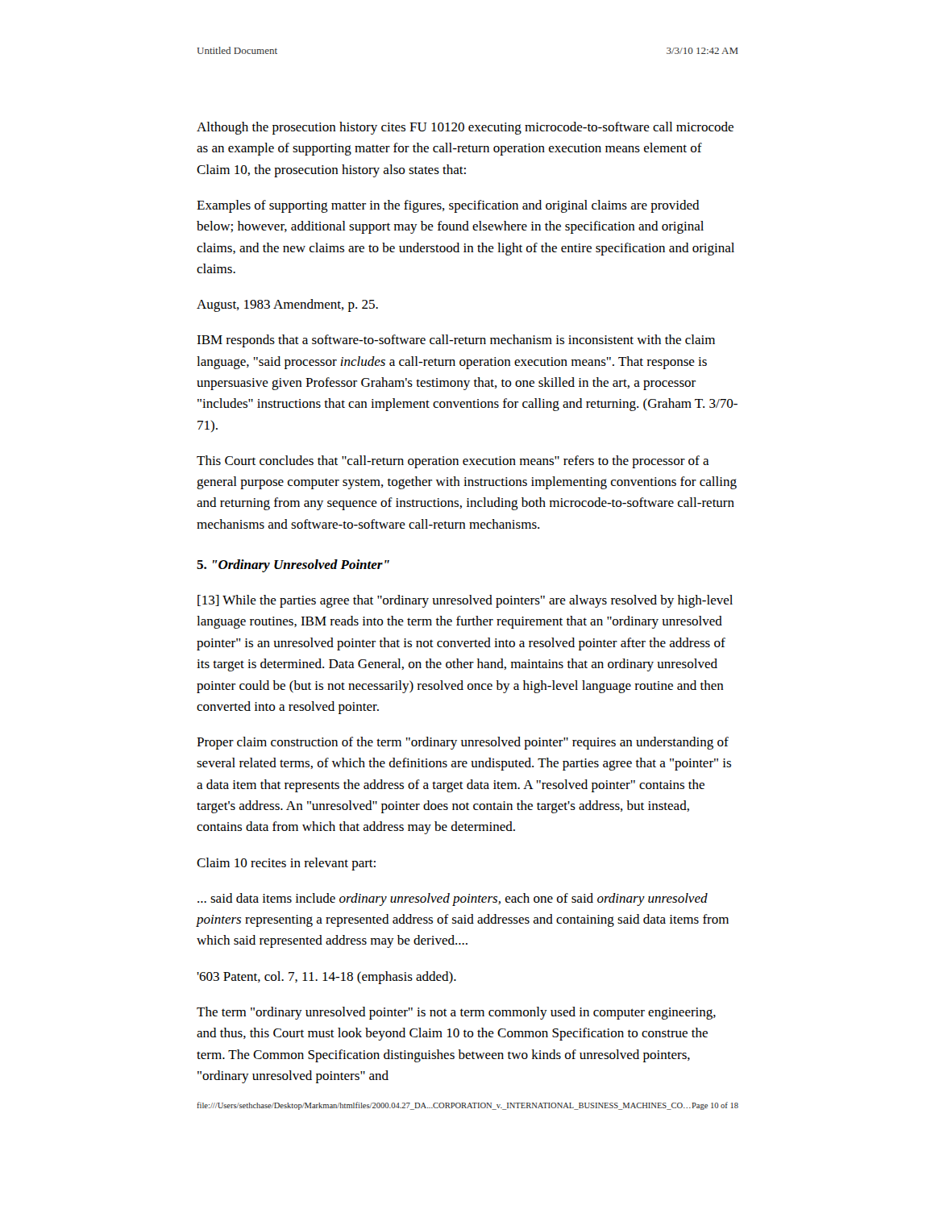Untitled Document
3/3/10 12:42 AM
Although the prosecution history cites FU 10120 executing microcode-to-software call microcode as an example of supporting matter for the call-return operation execution means element of Claim 10, the prosecution history also states that:
Examples of supporting matter in the figures, specification and original claims are provided below; however, additional support may be found elsewhere in the specification and original claims, and the new claims are to be understood in the light of the entire specification and original claims.
August, 1983 Amendment, p. 25.
IBM responds that a software-to-software call-return mechanism is inconsistent with the claim language, "said processor includes a call-return operation execution means". That response is unpersuasive given Professor Graham's testimony that, to one skilled in the art, a processor "includes" instructions that can implement conventions for calling and returning. (Graham T. 3/70-71).
This Court concludes that "call-return operation execution means" refers to the processor of a general purpose computer system, together with instructions implementing conventions for calling and returning from any sequence of instructions, including both microcode-to-software call-return mechanisms and software-to-software call-return mechanisms.
5. "Ordinary Unresolved Pointer"
[13] While the parties agree that "ordinary unresolved pointers" are always resolved by high-level language routines, IBM reads into the term the further requirement that an "ordinary unresolved pointer" is an unresolved pointer that is not converted into a resolved pointer after the address of its target is determined. Data General, on the other hand, maintains that an ordinary unresolved pointer could be (but is not necessarily) resolved once by a high-level language routine and then converted into a resolved pointer.
Proper claim construction of the term "ordinary unresolved pointer" requires an understanding of several related terms, of which the definitions are undisputed. The parties agree that a "pointer" is a data item that represents the address of a target data item. A "resolved pointer" contains the target's address. An "unresolved" pointer does not contain the target's address, but instead, contains data from which that address may be determined.
Claim 10 recites in relevant part:
... said data items include ordinary unresolved pointers, each one of said ordinary unresolved pointers representing a represented address of said addresses and containing said data items from which said represented address may be derived....
'603 Patent, col. 7, 11. 14-18 (emphasis added).
The term "ordinary unresolved pointer" is not a term commonly used in computer engineering, and thus, this Court must look beyond Claim 10 to the Common Specification to construe the term. The Common Specification distinguishes between two kinds of unresolved pointers, "ordinary unresolved pointers" and
file:///Users/sethchase/Desktop/Markman/htmlfiles/2000.04.27_DA...CORPORATION_v._INTERNATIONAL_BUSINESS_MACHINES_CORPORATION.html
Page 10 of 18